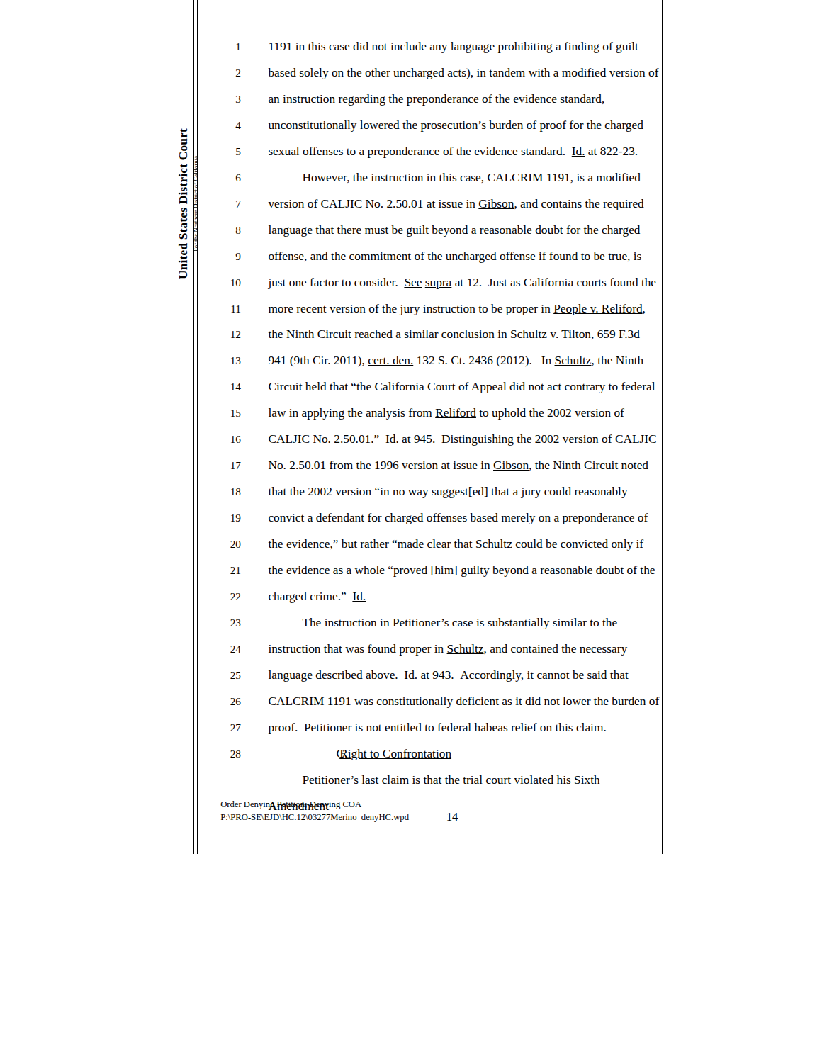United States District Court For the Northern District of California
1
2
3
4
5
6
7
8
9
10
11
12
13
14
15
16
17
18
19
20
21
22
23
24
25
26
27
28
1191 in this case did not include any language prohibiting a finding of guilt based solely on the other uncharged acts), in tandem with a modified version of an instruction regarding the preponderance of the evidence standard, unconstitutionally lowered the prosecution’s burden of proof for the charged sexual offenses to a preponderance of the evidence standard. Id. at 822-23.
However, the instruction in this case, CALCRIM 1191, is a modified version of CALJIC No. 2.50.01 at issue in Gibson, and contains the required language that there must be guilt beyond a reasonable doubt for the charged offense, and the commitment of the uncharged offense if found to be true, is just one factor to consider. See supra at 12. Just as California courts found the more recent version of the jury instruction to be proper in People v. Reliford, the Ninth Circuit reached a similar conclusion in Schultz v. Tilton, 659 F.3d 941 (9th Cir. 2011), cert. den. 132 S. Ct. 2436 (2012). In Schultz, the Ninth Circuit held that “the California Court of Appeal did not act contrary to federal law in applying the analysis from Reliford to uphold the 2002 version of CALJIC No. 2.50.01.” Id. at 945. Distinguishing the 2002 version of CALJIC No. 2.50.01 from the 1996 version at issue in Gibson, the Ninth Circuit noted that the 2002 version “in no way suggest[ed] that a jury could reasonably convict a defendant for charged offenses based merely on a preponderance of the evidence,” but rather “made clear that Schultz could be convicted only if the evidence as a whole “proved [him] guilty beyond a reasonable doubt of the charged crime.” Id.
The instruction in Petitioner’s case is substantially similar to the instruction that was found proper in Schultz, and contained the necessary language described above. Id. at 943. Accordingly, it cannot be said that CALCRIM 1191 was constitutionally deficient as it did not lower the burden of proof. Petitioner is not entitled to federal habeas relief on this claim.
C. Right to Confrontation
Petitioner’s last claim is that the trial court violated his Sixth Amendment
Order Denying Petition; Denying COA
P:\PRO-SE\EJD\HC.12\03277Merino_denyHC.wpd14